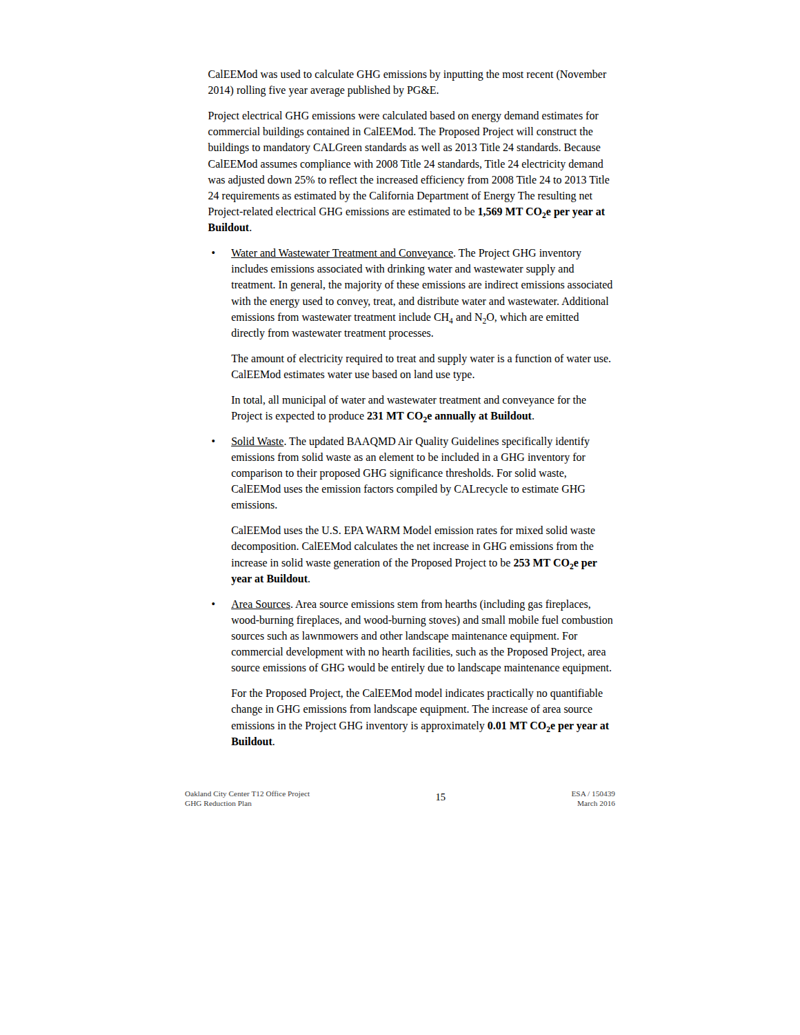CalEEMod was used to calculate GHG emissions by inputting the most recent (November 2014) rolling five year average published by PG&E.
Project electrical GHG emissions were calculated based on energy demand estimates for commercial buildings contained in CalEEMod. The Proposed Project will construct the buildings to mandatory CALGreen standards as well as 2013 Title 24 standards. Because CalEEMod assumes compliance with 2008 Title 24 standards, Title 24 electricity demand was adjusted down 25% to reflect the increased efficiency from 2008 Title 24 to 2013 Title 24 requirements as estimated by the California Department of Energy The resulting net Project-related electrical GHG emissions are estimated to be 1,569 MT CO2e per year at Buildout.
Water and Wastewater Treatment and Conveyance. The Project GHG inventory includes emissions associated with drinking water and wastewater supply and treatment. In general, the majority of these emissions are indirect emissions associated with the energy used to convey, treat, and distribute water and wastewater. Additional emissions from wastewater treatment include CH4 and N2O, which are emitted directly from wastewater treatment processes.
The amount of electricity required to treat and supply water is a function of water use. CalEEMod estimates water use based on land use type.
In total, all municipal of water and wastewater treatment and conveyance for the Project is expected to produce 231 MT CO2e annually at Buildout.
Solid Waste. The updated BAAQMD Air Quality Guidelines specifically identify emissions from solid waste as an element to be included in a GHG inventory for comparison to their proposed GHG significance thresholds. For solid waste, CalEEMod uses the emission factors compiled by CALrecycle to estimate GHG emissions.
CalEEMod uses the U.S. EPA WARM Model emission rates for mixed solid waste decomposition. CalEEMod calculates the net increase in GHG emissions from the increase in solid waste generation of the Proposed Project to be 253 MT CO2e per year at Buildout.
Area Sources. Area source emissions stem from hearths (including gas fireplaces, wood-burning fireplaces, and wood-burning stoves) and small mobile fuel combustion sources such as lawnmowers and other landscape maintenance equipment. For commercial development with no hearth facilities, such as the Proposed Project, area source emissions of GHG would be entirely due to landscape maintenance equipment.
For the Proposed Project, the CalEEMod model indicates practically no quantifiable change in GHG emissions from landscape equipment. The increase of area source emissions in the Project GHG inventory is approximately 0.01 MT CO2e per year at Buildout.
Oakland City Center T12 Office Project
GHG Reduction Plan
15
ESA / 150439
March 2016